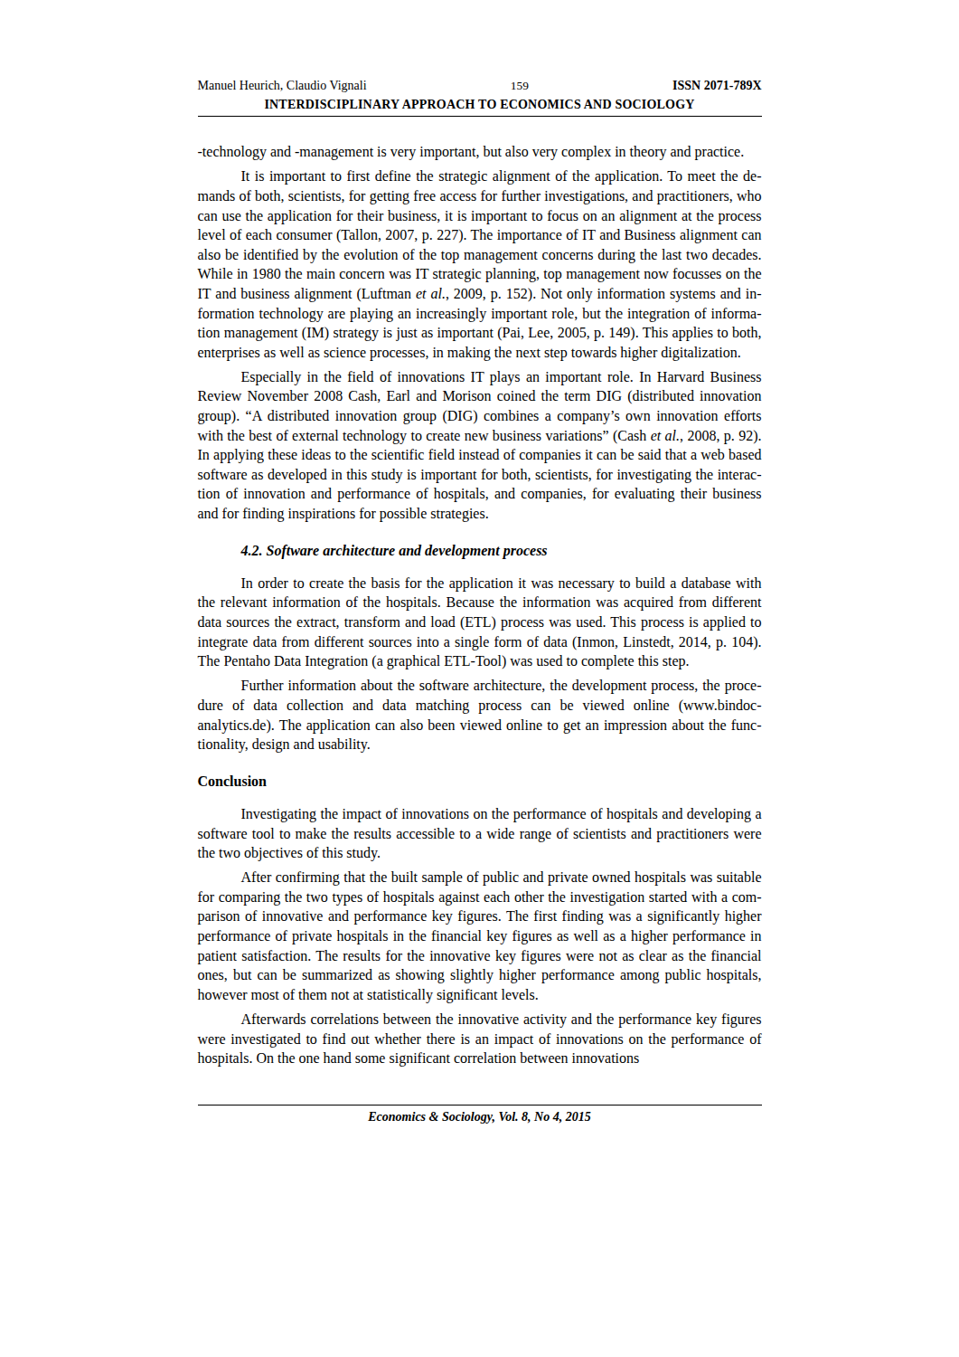Manuel Heurich, Claudio Vignali
159
ISSN 2071-789X
INTERDISCIPLINARY APPROACH TO ECONOMICS AND SOCIOLOGY
-technology and -management is very important, but also very complex in theory and practice.
It is important to first define the strategic alignment of the application. To meet the demands of both, scientists, for getting free access for further investigations, and practitioners, who can use the application for their business, it is important to focus on an alignment at the process level of each consumer (Tallon, 2007, p. 227). The importance of IT and Business alignment can also be identified by the evolution of the top management concerns during the last two decades. While in 1980 the main concern was IT strategic planning, top management now focusses on the IT and business alignment (Luftman et al., 2009, p. 152). Not only information systems and information technology are playing an increasingly important role, but the integration of information management (IM) strategy is just as important (Pai, Lee, 2005, p. 149). This applies to both, enterprises as well as science processes, in making the next step towards higher digitalization.
Especially in the field of innovations IT plays an important role. In Harvard Business Review November 2008 Cash, Earl and Morison coined the term DIG (distributed innovation group). “A distributed innovation group (DIG) combines a company’s own innovation efforts with the best of external technology to create new business variations” (Cash et al., 2008, p. 92). In applying these ideas to the scientific field instead of companies it can be said that a web based software as developed in this study is important for both, scientists, for investigating the interaction of innovation and performance of hospitals, and companies, for evaluating their business and for finding inspirations for possible strategies.
4.2. Software architecture and development process
In order to create the basis for the application it was necessary to build a database with the relevant information of the hospitals. Because the information was acquired from different data sources the extract, transform and load (ETL) process was used. This process is applied to integrate data from different sources into a single form of data (Inmon, Linstedt, 2014, p. 104). The Pentaho Data Integration (a graphical ETL-Tool) was used to complete this step.
Further information about the software architecture, the development process, the procedure of data collection and data matching process can be viewed online (www.bindoc-analytics.de). The application can also been viewed online to get an impression about the functionality, design and usability.
Conclusion
Investigating the impact of innovations on the performance of hospitals and developing a software tool to make the results accessible to a wide range of scientists and practitioners were the two objectives of this study.
After confirming that the built sample of public and private owned hospitals was suitable for comparing the two types of hospitals against each other the investigation started with a comparison of innovative and performance key figures. The first finding was a significantly higher performance of private hospitals in the financial key figures as well as a higher performance in patient satisfaction. The results for the innovative key figures were not as clear as the financial ones, but can be summarized as showing slightly higher performance among public hospitals, however most of them not at statistically significant levels.
Afterwards correlations between the innovative activity and the performance key figures were investigated to find out whether there is an impact of innovations on the performance of hospitals. On the one hand some significant correlation between innovations
Economics & Sociology, Vol. 8, No 4, 2015